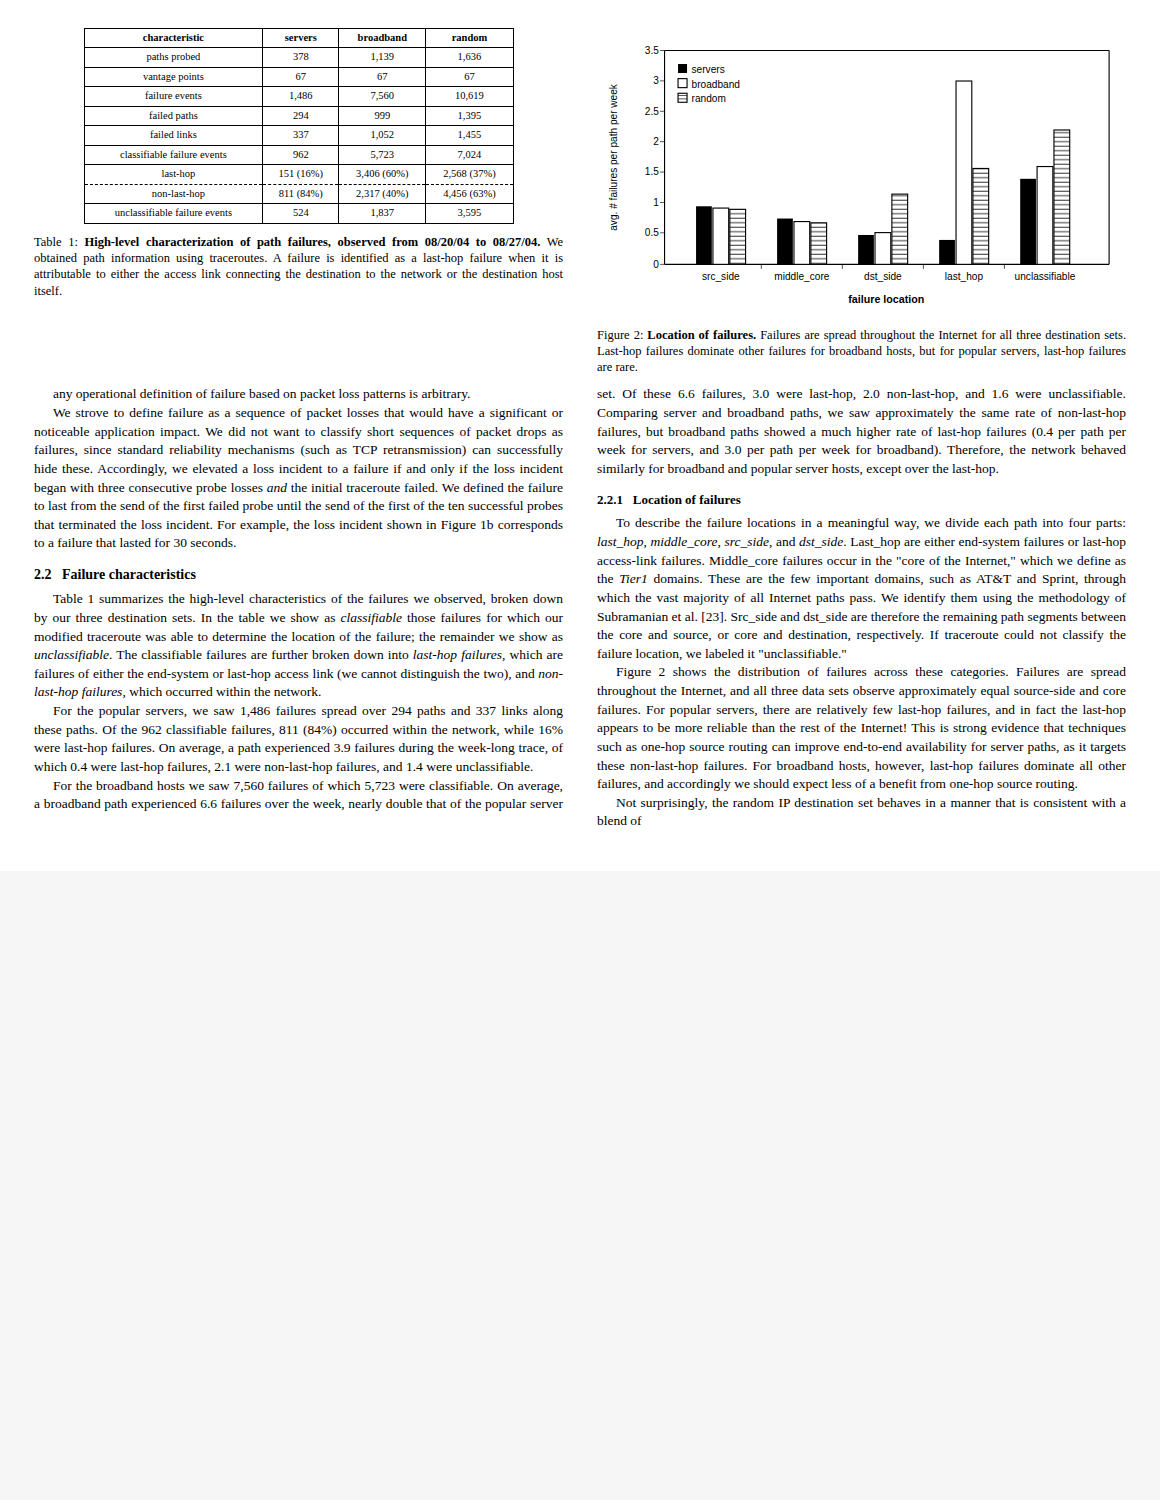| characteristic | servers | broadband | random |
| --- | --- | --- | --- |
| paths probed | 378 | 1,139 | 1,636 |
| vantage points | 67 | 67 | 67 |
| failure events | 1,486 | 7,560 | 10,619 |
| failed paths | 294 | 999 | 1,395 |
| failed links | 337 | 1,052 | 1,455 |
| classifiable failure events | 962 | 5,723 | 7,024 |
| last-hop | 151 (16%) | 3,406 (60%) | 2,568 (37%) |
| non-last-hop | 811 (84%) | 2,317 (40%) | 4,456 (63%) |
| unclassifiable failure events | 524 | 1,837 | 3,595 |
Table 1: High-level characterization of path failures, observed from 08/20/04 to 08/27/04. We obtained path information using traceroutes. A failure is identified as a last-hop failure when it is attributable to either the access link connecting the destination to the network or the destination host itself.
3.5 3 2.5 2 1.5 1 0.5 0 avg. # failures per path per week servers broadband random group 1: src_side servers .95 broadband .92 random .90 src_side middle_core dst_side last_hop unclassifiable failure location
Figure 2: Location of failures. Failures are spread throughout the Internet for all three destination sets. Last-hop failures dominate other failures for broadband hosts, but for popular servers, last-hop failures are rare.
any operational definition of failure based on packet loss patterns is arbitrary.
We strove to define failure as a sequence of packet losses that would have a significant or noticeable application impact. We did not want to classify short sequences of packet drops as failures, since standard reliability mechanisms (such as TCP retransmission) can successfully hide these. Accordingly, we elevated a loss incident to a failure if and only if the loss incident began with three consecutive probe losses and the initial traceroute failed. We defined the failure to last from the send of the first failed probe until the send of the first of the ten successful probes that terminated the loss incident. For example, the loss incident shown in Figure 1b corresponds to a failure that lasted for 30 seconds.
2.2 Failure characteristics
Table 1 summarizes the high-level characteristics of the failures we observed, broken down by our three destination sets. In the table we show as classifiable those failures for which our modified traceroute was able to determine the location of the failure; the remainder we show as unclassifiable. The classifiable failures are further broken down into last-hop failures, which are failures of either the end-system or last-hop access link (we cannot distinguish the two), and non-last-hop failures, which occurred within the network.
For the popular servers, we saw 1,486 failures spread over 294 paths and 337 links along these paths. Of the 962 classifiable failures, 811 (84%) occurred within the network, while 16% were last-hop failures. On average, a path experienced 3.9 failures during the week-long trace, of which 0.4 were last-hop failures, 2.1 were non-last-hop failures, and 1.4 were unclassifiable.
For the broadband hosts we saw 7,560 failures of which 5,723 were classifiable. On average, a broadband path experienced 6.6 failures over the week, nearly double that of the popular server set. Of these 6.6 failures, 3.0 were last-hop, 2.0 non-last-hop, and 1.6 were unclassifiable. Comparing server and broadband paths, we saw approximately the same rate of non-last-hop failures, but broadband paths showed a much higher rate of last-hop failures (0.4 per path per week for servers, and 3.0 per path per week for broadband). Therefore, the network behaved similarly for broadband and popular server hosts, except over the last-hop.
2.2.1 Location of failures
To describe the failure locations in a meaningful way, we divide each path into four parts: last_hop, middle_core, src_side, and dst_side. Last_hop are either end-system failures or last-hop access-link failures. Middle_core failures occur in the "core of the Internet," which we define as the Tier1 domains. These are the few important domains, such as AT&T and Sprint, through which the vast majority of all Internet paths pass. We identify them using the methodology of Subramanian et al. [23]. Src_side and dst_side are therefore the remaining path segments between the core and source, or core and destination, respectively. If traceroute could not classify the failure location, we labeled it "unclassifiable."
Figure 2 shows the distribution of failures across these categories. Failures are spread throughout the Internet, and all three data sets observe approximately equal source-side and core failures. For popular servers, there are relatively few last-hop failures, and in fact the last-hop appears to be more reliable than the rest of the Internet! This is strong evidence that techniques such as one-hop source routing can improve end-to-end availability for server paths, as it targets these non-last-hop failures. For broadband hosts, however, last-hop failures dominate all other failures, and accordingly we should expect less of a benefit from one-hop source routing.
Not surprisingly, the random IP destination set behaves in a manner that is consistent with a blend of